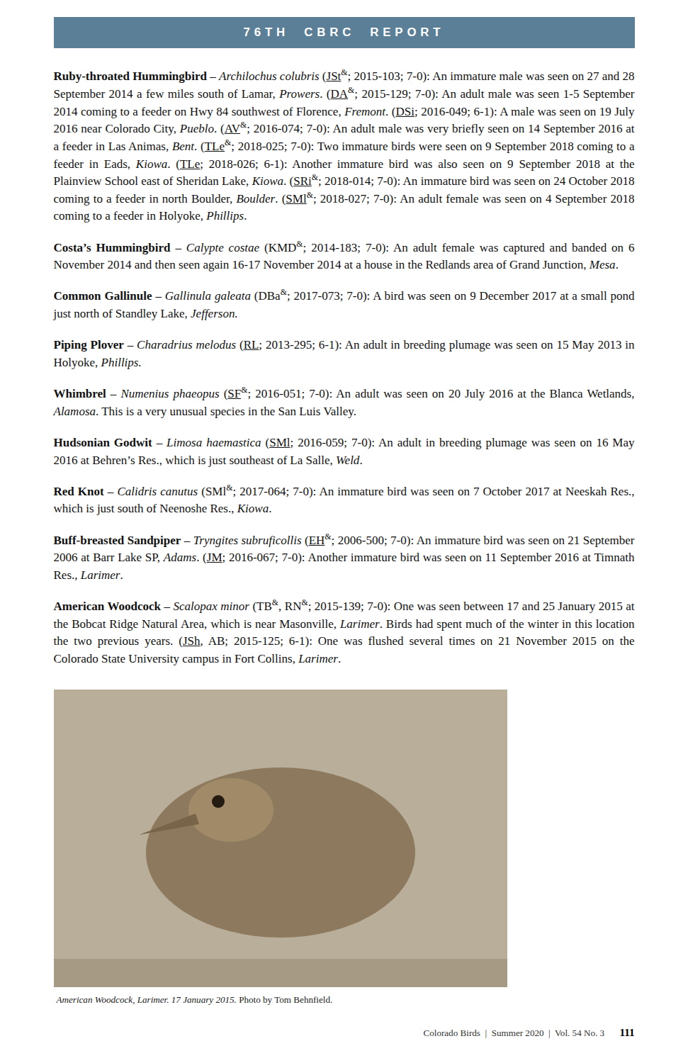76TH CBRC REPORT
Ruby-throated Hummingbird – Archilochus colubris (JSt&; 2015-103; 7-0): An immature male was seen on 27 and 28 September 2014 a few miles south of Lamar, Prowers. (DA&; 2015-129; 7-0): An adult male was seen 1-5 September 2014 coming to a feeder on Hwy 84 southwest of Florence, Fremont. (DSi; 2016-049; 6-1): A male was seen on 19 July 2016 near Colorado City, Pueblo. (AV&; 2016-074; 7-0): An adult male was very briefly seen on 14 September 2016 at a feeder in Las Animas, Bent. (TLe&; 2018-025; 7-0): Two immature birds were seen on 9 September 2018 coming to a feeder in Eads, Kiowa. (TLe; 2018-026; 6-1): Another immature bird was also seen on 9 September 2018 at the Plainview School east of Sheridan Lake, Kiowa. (SRi&; 2018-014; 7-0): An immature bird was seen on 24 October 2018 coming to a feeder in north Boulder, Boulder. (SMl&; 2018-027; 7-0): An adult female was seen on 4 September 2018 coming to a feeder in Holyoke, Phillips.
Costa’s Hummingbird – Calypte costae (KMD&; 2014-183; 7-0): An adult female was captured and banded on 6 November 2014 and then seen again 16-17 November 2014 at a house in the Redlands area of Grand Junction, Mesa.
Common Gallinule – Gallinula galeata (DBa&; 2017-073; 7-0): A bird was seen on 9 December 2017 at a small pond just north of Standley Lake, Jefferson.
Piping Plover – Charadrius melodus (RL; 2013-295; 6-1): An adult in breeding plumage was seen on 15 May 2013 in Holyoke, Phillips.
Whimbrel – Numenius phaeopus (SF&; 2016-051; 7-0): An adult was seen on 20 July 2016 at the Blanca Wetlands, Alamosa. This is a very unusual species in the San Luis Valley.
Hudsonian Godwit – Limosa haemastica (SMl; 2016-059; 7-0): An adult in breeding plumage was seen on 16 May 2016 at Behren’s Res., which is just southeast of La Salle, Weld.
Red Knot – Calidris canutus (SMl&; 2017-064; 7-0): An immature bird was seen on 7 October 2017 at Neeskah Res., which is just south of Neenoshe Res., Kiowa.
Buff-breasted Sandpiper – Tryngites subruficollis (EH&; 2006-500; 7-0): An immature bird was seen on 21 September 2006 at Barr Lake SP, Adams. (JM; 2016-067; 7-0): Another immature bird was seen on 11 September 2016 at Timnath Res., Larimer.
American Woodcock – Scalopax minor (TB&, RN&; 2015-139; 7-0): One was seen between 17 and 25 January 2015 at the Bobcat Ridge Natural Area, which is near Masonville, Larimer. Birds had spent much of the winter in this location the two previous years. (JSh, AB; 2015-125; 6-1): One was flushed several times on 21 November 2015 on the Colorado State University campus in Fort Collins, Larimer.
American Woodcock, Larimer. 17 January 2015. Photo by Tom Behnfield.
Colorado Birds | Summer 2020 | Vol. 54 No. 3 111